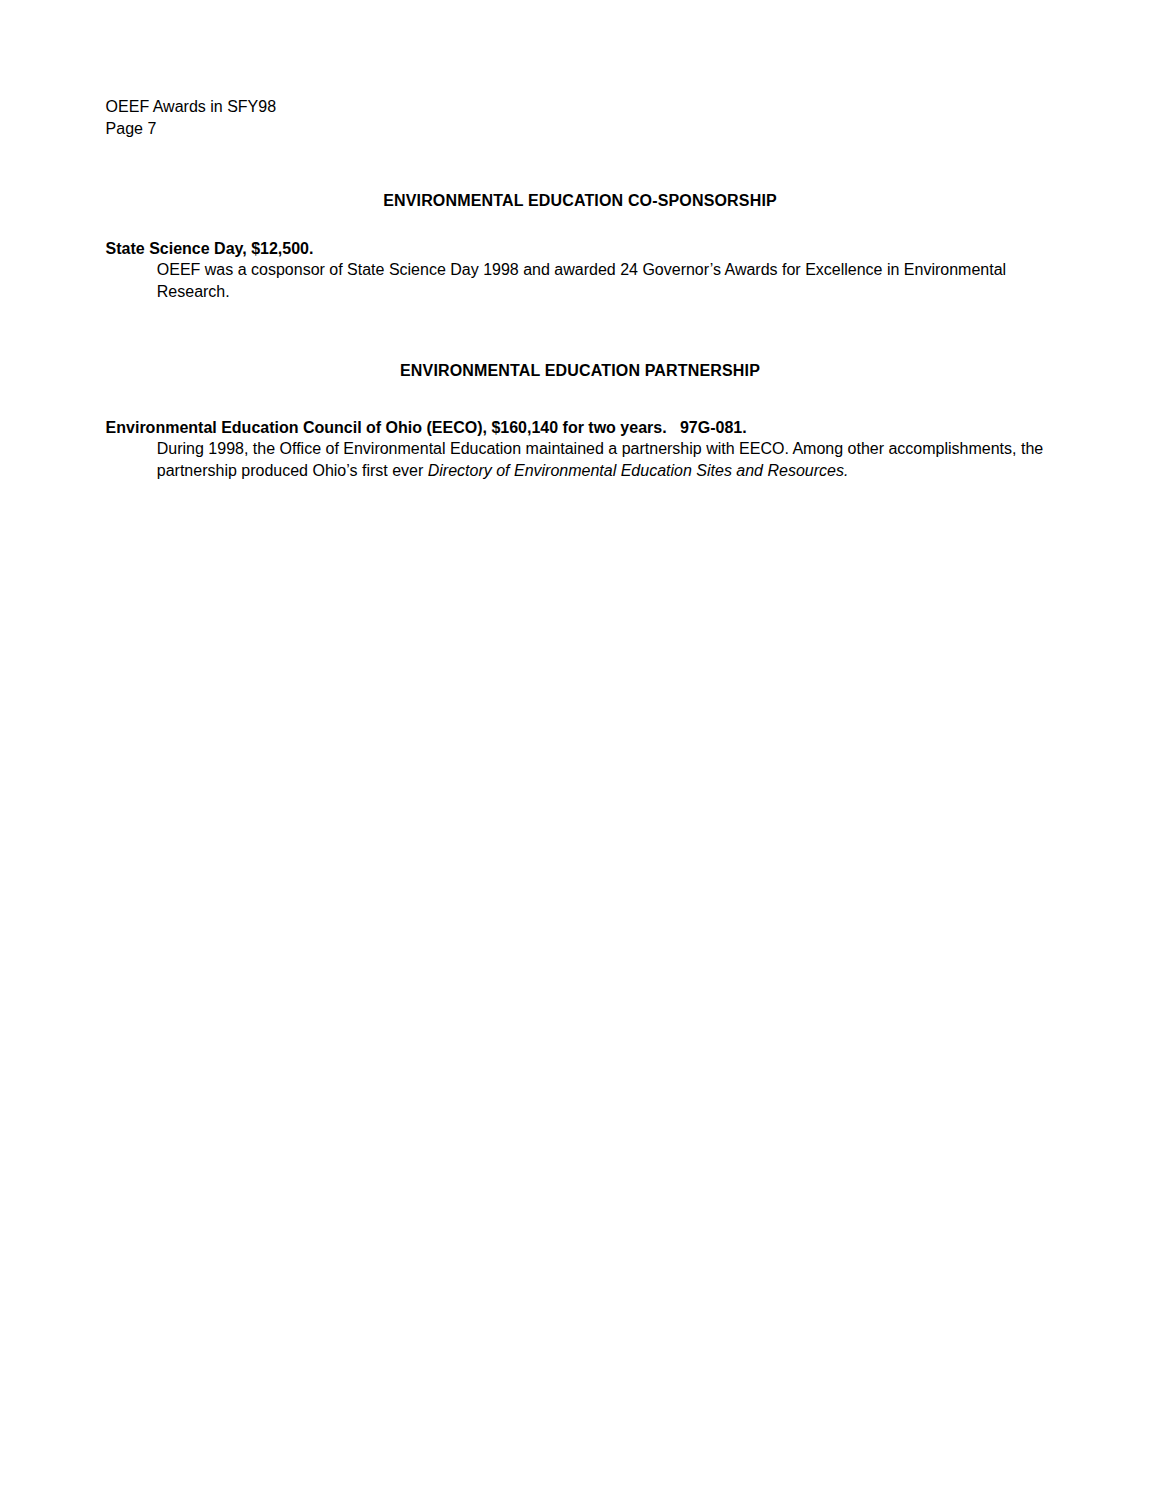OEEF Awards in SFY98
Page 7
ENVIRONMENTAL EDUCATION CO-SPONSORSHIP
State Science Day, $12,500.
OEEF was a cosponsor of State Science Day 1998 and awarded 24 Governor’s Awards for Excellence in Environmental Research.
ENVIRONMENTAL EDUCATION PARTNERSHIP
Environmental Education Council of Ohio (EECO), $160,140 for two years. 97G-081.
During 1998, the Office of Environmental Education maintained a partnership with EECO. Among other accomplishments, the partnership produced Ohio’s first ever Directory of Environmental Education Sites and Resources.